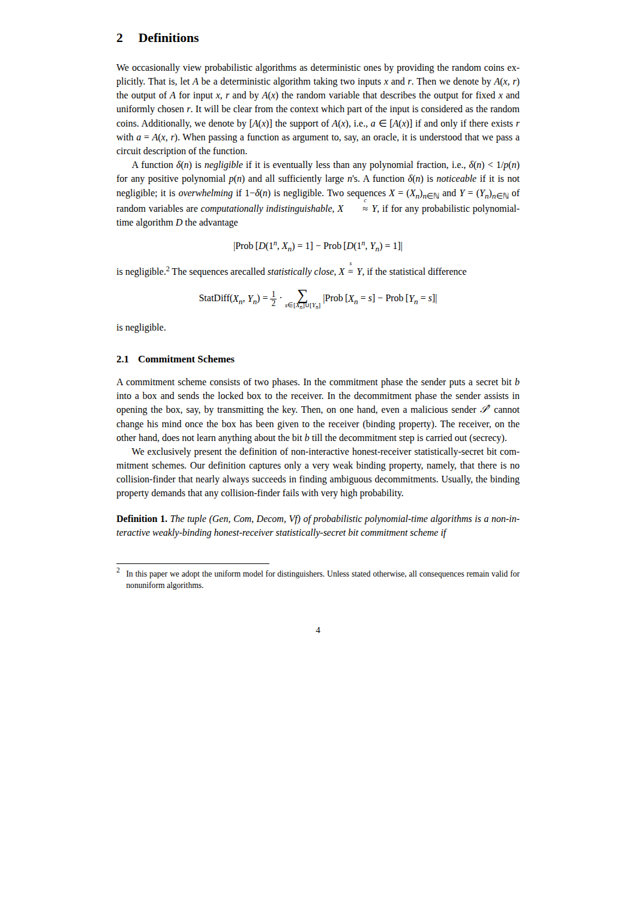2 Definitions
We occasionally view probabilistic algorithms as deterministic ones by providing the random coins explicitly. That is, let A be a deterministic algorithm taking two inputs x and r. Then we denote by A(x, r) the output of A for input x, r and by A(x) the random variable that describes the output for fixed x and uniformly chosen r. It will be clear from the context which part of the input is considered as the random coins. Additionally, we denote by [A(x)] the support of A(x), i.e., a ∈ [A(x)] if and only if there exists r with a = A(x, r). When passing a function as argument to, say, an oracle, it is understood that we pass a circuit description of the function.
A function δ(n) is negligible if it is eventually less than any polynomial fraction, i.e., δ(n) < 1/p(n) for any positive polynomial p(n) and all sufficiently large n's. A function δ(n) is noticeable if it is not negligible; it is overwhelming if 1−δ(n) is negligible. Two sequences X = (Xn)n∈ℕ and Y = (Yn)n∈ℕ of random variables are computationally indistinguishable, X c≈ Y, if for any probabilistic polynomial-time algorithm D the advantage
|Prob [D(1n, Xn) = 1] − Prob [D(1n, Yn) = 1]|
is negligible.2 The sequences arecalled statistically close, X s= Y, if the statistical difference
StatDiff(Xn, Yn) = 12 · ∑s∈[Xn]∪[Yn] |Prob [Xn = s] − Prob [Yn = s]|
is negligible.
2.1 Commitment Schemes
A commitment scheme consists of two phases. In the commitment phase the sender puts a secret bit b into a box and sends the locked box to the receiver. In the decommitment phase the sender assists in opening the box, say, by transmitting the key. Then, on one hand, even a malicious sender 𝒮* cannot change his mind once the box has been given to the receiver (binding property). The receiver, on the other hand, does not learn anything about the bit b till the decommitment step is carried out (secrecy).
We exclusively present the definition of non-interactive honest-receiver statistically-secret bit commitment schemes. Our definition captures only a very weak binding property, namely, that there is no collision-finder that nearly always succeeds in finding ambiguous decommitments. Usually, the binding property demands that any collision-finder fails with very high probability.
Definition 1. The tuple (Gen, Com, Decom, Vf) of probabilistic polynomial-time algorithms is a non-interactive weakly-binding honest-receiver statistically-secret bit commitment scheme if
2 In this paper we adopt the uniform model for distinguishers. Unless stated otherwise, all consequences remain valid for nonuniform algorithms.
4